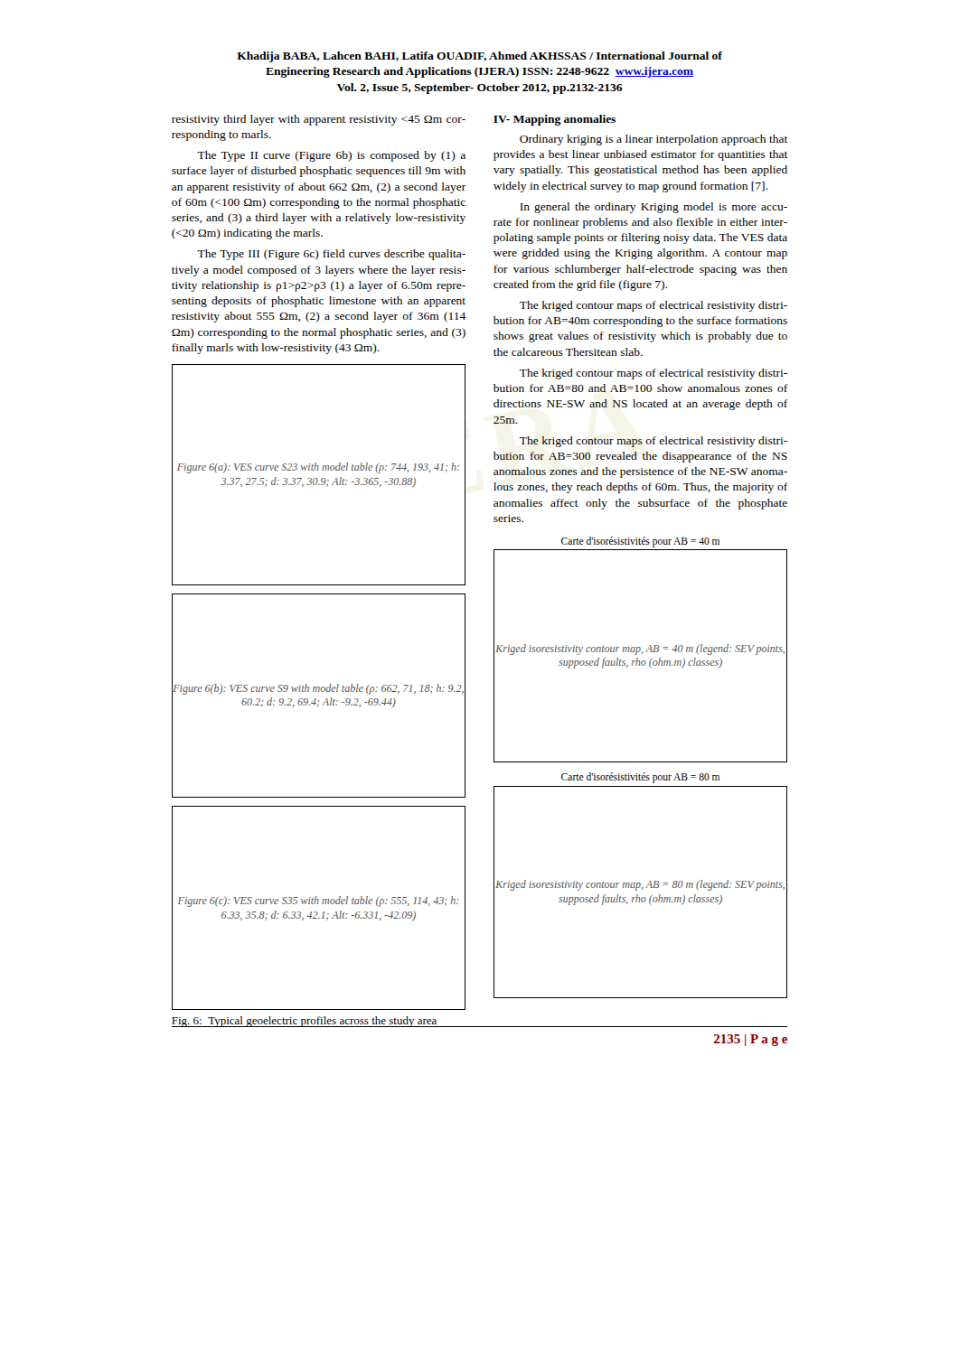IJERA
Khadija BABA, Lahcen BAHI, Latifa OUADIF, Ahmed AKHSSAS / International Journal of Engineering Research and Applications (IJERA) ISSN: 2248-9622 www.ijera.com Vol. 2, Issue 5, September- October 2012, pp.2132-2136
resistivity third layer with apparent resistivity <45 Ωm corresponding to marls.
The Type II curve (Figure 6b) is composed by (1) a surface layer of disturbed phosphatic sequences till 9m with an apparent resistivity of about 662 Ωm, (2) a second layer of 60m (<100 Ωm) corresponding to the normal phosphatic series, and (3) a third layer with a relatively low-resistivity (<20 Ωm) indicating the marls.
The Type III (Figure 6c) field curves describe qualitatively a model composed of 3 layers where the layer resistivity relationship is ρ1>ρ2>ρ3 (1) a layer of 6.50m representing deposits of phosphatic limestone with an apparent resistivity about 555 Ωm, (2) a second layer of 36m (114 Ωm) corresponding to the normal phosphatic series, and (3) finally marls with low-resistivity (43 Ωm).
Figure 6(a): VES curve S23 with model table (ρ: 744, 193, 41; h: 3.37, 27.5; d: 3.37, 30.9; Alt: -3.365, -30.88)
Figure 6(b): VES curve S9 with model table (ρ: 662, 71, 18; h: 9.2, 60.2; d: 9.2, 69.4; Alt: -9.2, -69.44)
Figure 6(c): VES curve S35 with model table (ρ: 555, 114, 43; h: 6.33, 35.8; d: 6.33, 42.1; Alt: -6.331, -42.09)
Fig. 6: Typical geoelectric profiles across the study area
IV- Mapping anomalies
Ordinary kriging is a linear interpolation approach that provides a best linear unbiased estimator for quantities that vary spatially. This geostatistical method has been applied widely in electrical survey to map ground formation [7].
In general the ordinary Kriging model is more accurate for nonlinear problems and also flexible in either interpolating sample points or filtering noisy data. The VES data were gridded using the Kriging algorithm. A contour map for various schlumberger half-electrode spacing was then created from the grid file (figure 7).
The kriged contour maps of electrical resistivity distribution for AB=40m corresponding to the surface formations shows great values of resistivity which is probably due to the calcareous Thersitean slab.
The kriged contour maps of electrical resistivity distribution for AB=80 and AB=100 show anomalous zones of directions NE-SW and NS located at an average depth of 25m.
The kriged contour maps of electrical resistivity distribution for AB=300 revealed the disappearance of the NS anomalous zones and the persistence of the NE-SW anomalous zones, they reach depths of 60m. Thus, the majority of anomalies affect only the subsurface of the phosphate series.
Carte d'isorésistivités pour AB = 40 m
Kriged isoresistivity contour map, AB = 40 m (legend: SEV points, supposed faults, rho (ohm.m) classes)
Carte d'isorésistivités pour AB = 80 m
Kriged isoresistivity contour map, AB = 80 m (legend: SEV points, supposed faults, rho (ohm.m) classes)
2135 | P a g e